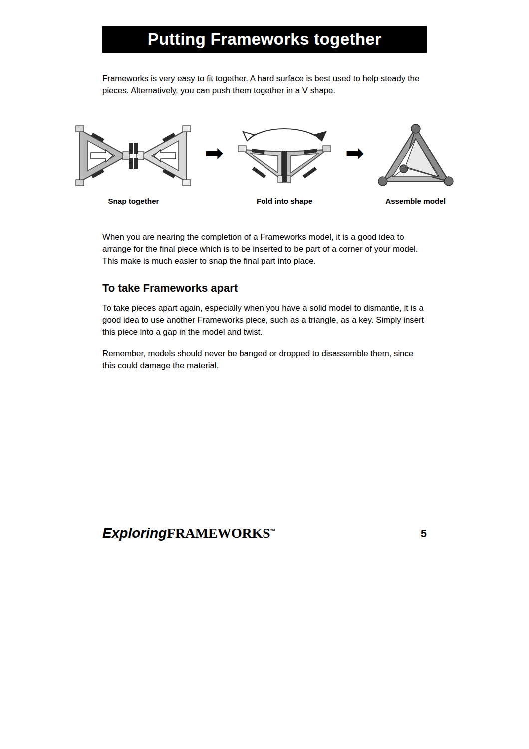Putting Frameworks together
Frameworks is very easy to fit together. A hard surface is best used to help steady the pieces. Alternatively, you can push them together in a V shape.
Snap together
➡
Fold into shape
➡
Assemble model
When you are nearing the completion of a Frameworks model, it is a good idea to arrange for the final piece which is to be inserted to be part of a corner of your model. This make is much easier to snap the final part into place.
To take Frameworks apart
To take pieces apart again, especially when you have a solid model to dismantle, it is a good idea to use another Frameworks piece, such as a triangle, as a key. Simply insert this piece into a gap in the model and twist.
Remember, models should never be banged or dropped to disassemble them, since this could damage the material.
Exploring FRAMEWORKS™
5